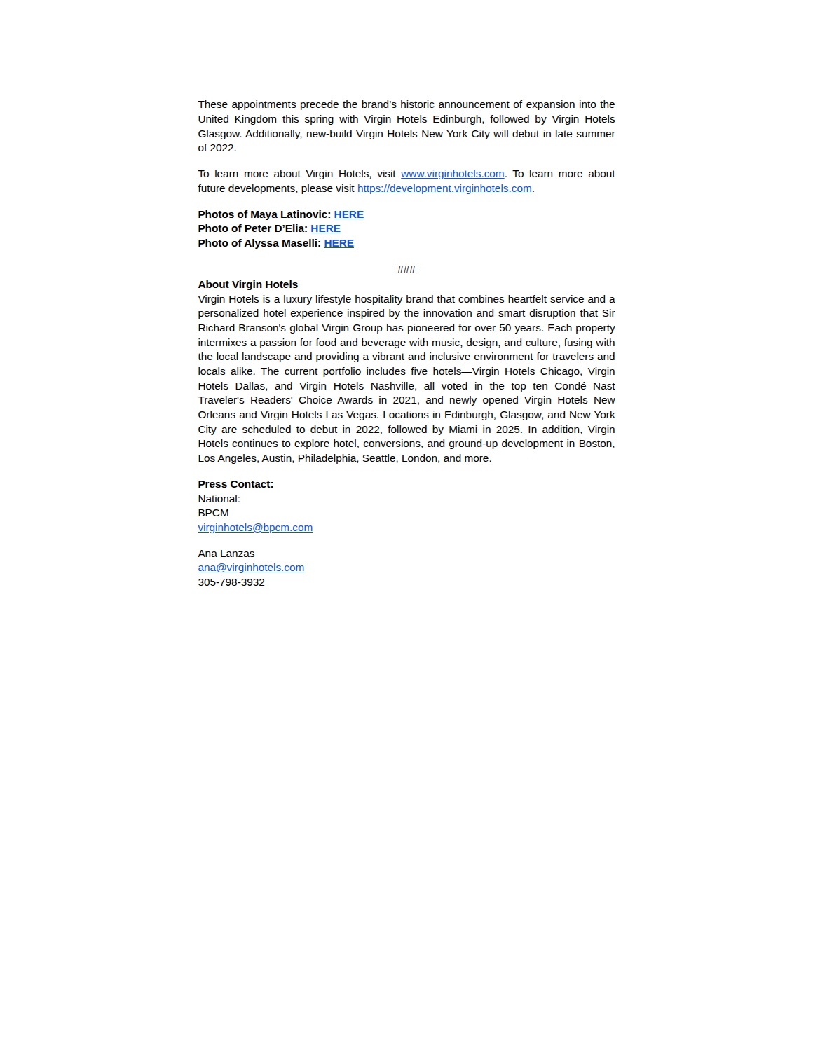These appointments precede the brand’s historic announcement of expansion into the United Kingdom this spring with Virgin Hotels Edinburgh, followed by Virgin Hotels Glasgow. Additionally, new-build Virgin Hotels New York City will debut in late summer of 2022.
To learn more about Virgin Hotels, visit www.virginhotels.com. To learn more about future developments, please visit https://development.virginhotels.com.
Photos of Maya Latinovic: HERE
Photo of Peter D’Elia: HERE
Photo of Alyssa Maselli: HERE
###
About Virgin Hotels
Virgin Hotels is a luxury lifestyle hospitality brand that combines heartfelt service and a personalized hotel experience inspired by the innovation and smart disruption that Sir Richard Branson's global Virgin Group has pioneered for over 50 years. Each property intermixes a passion for food and beverage with music, design, and culture, fusing with the local landscape and providing a vibrant and inclusive environment for travelers and locals alike. The current portfolio includes five hotels—Virgin Hotels Chicago, Virgin Hotels Dallas, and Virgin Hotels Nashville, all voted in the top ten Condé Nast Traveler's Readers' Choice Awards in 2021, and newly opened Virgin Hotels New Orleans and Virgin Hotels Las Vegas. Locations in Edinburgh, Glasgow, and New York City are scheduled to debut in 2022, followed by Miami in 2025. In addition, Virgin Hotels continues to explore hotel, conversions, and ground-up development in Boston, Los Angeles, Austin, Philadelphia, Seattle, London, and more.
Press Contact:
National:
BPCM
virginhotels@bpcm.com
Ana Lanzas
ana@virginhotels.com
305-798-3932